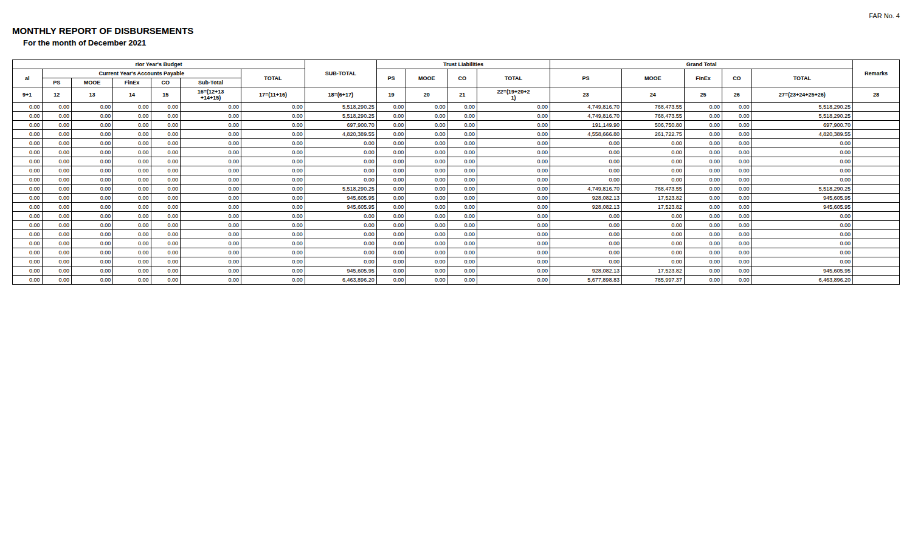FAR No. 4
MONTHLY REPORT OF DISBURSEMENTS
For the month of December 2021
| rior Year's Budget | SUB-TOTAL | Trust Liabilities | Grand Total | Remarks |
| --- | --- | --- | --- | --- |
| al | Current Year's Accounts Payable | TOTAL | PS | MOOE | CO | TOTAL | PS | MOOE | FinEx | CO | TOTAL |
| PS | MOOE | FinEx | CO | Sub-Total |
| 9+1 | 12 | 13 | 14 | 15 | 16=(12+13 +14+15) | 17=(11+16) | 18=(6+17) | 19 | 20 | 21 | 22=(19+20+2 1) | 23 | 24 | 25 | 26 | 27=(23+24+25+26) | 28 |
| 0.00 | 0.00 | 0.00 | 0.00 | 0.00 | 0.00 | 0.00 | 5,518,290.25 | 0.00 | 0.00 | 0.00 | 0.00 | 4,749,816.70 | 768,473.55 | 0.00 | 0.00 | 5,518,290.25 | |
| 0.00 | 0.00 | 0.00 | 0.00 | 0.00 | 0.00 | 0.00 | 5,518,290.25 | 0.00 | 0.00 | 0.00 | 0.00 | 4,749,816.70 | 768,473.55 | 0.00 | 0.00 | 5,518,290.25 | |
| 0.00 | 0.00 | 0.00 | 0.00 | 0.00 | 0.00 | 0.00 | 697,900.70 | 0.00 | 0.00 | 0.00 | 0.00 | 191,149.90 | 506,750.80 | 0.00 | 0.00 | 697,900.70 | |
| 0.00 | 0.00 | 0.00 | 0.00 | 0.00 | 0.00 | 0.00 | 4,820,389.55 | 0.00 | 0.00 | 0.00 | 0.00 | 4,558,666.80 | 261,722.75 | 0.00 | 0.00 | 4,820,389.55 | |
| 0.00 | 0.00 | 0.00 | 0.00 | 0.00 | 0.00 | 0.00 | 0.00 | 0.00 | 0.00 | 0.00 | 0.00 | 0.00 | 0.00 | 0.00 | 0.00 | 0.00 | |
| 0.00 | 0.00 | 0.00 | 0.00 | 0.00 | 0.00 | 0.00 | 0.00 | 0.00 | 0.00 | 0.00 | 0.00 | 0.00 | 0.00 | 0.00 | 0.00 | 0.00 | |
| 0.00 | 0.00 | 0.00 | 0.00 | 0.00 | 0.00 | 0.00 | 0.00 | 0.00 | 0.00 | 0.00 | 0.00 | 0.00 | 0.00 | 0.00 | 0.00 | 0.00 | |
| 0.00 | 0.00 | 0.00 | 0.00 | 0.00 | 0.00 | 0.00 | 0.00 | 0.00 | 0.00 | 0.00 | 0.00 | 0.00 | 0.00 | 0.00 | 0.00 | 0.00 | |
| 0.00 | 0.00 | 0.00 | 0.00 | 0.00 | 0.00 | 0.00 | 0.00 | 0.00 | 0.00 | 0.00 | 0.00 | 0.00 | 0.00 | 0.00 | 0.00 | 0.00 | |
| 0.00 | 0.00 | 0.00 | 0.00 | 0.00 | 0.00 | 0.00 | 5,518,290.25 | 0.00 | 0.00 | 0.00 | 0.00 | 4,749,816.70 | 768,473.55 | 0.00 | 0.00 | 5,518,290.25 | |
| 0.00 | 0.00 | 0.00 | 0.00 | 0.00 | 0.00 | 0.00 | 945,605.95 | 0.00 | 0.00 | 0.00 | 0.00 | 928,082.13 | 17,523.82 | 0.00 | 0.00 | 945,605.95 | |
| 0.00 | 0.00 | 0.00 | 0.00 | 0.00 | 0.00 | 0.00 | 945,605.95 | 0.00 | 0.00 | 0.00 | 0.00 | 928,082.13 | 17,523.82 | 0.00 | 0.00 | 945,605.95 | |
| 0.00 | 0.00 | 0.00 | 0.00 | 0.00 | 0.00 | 0.00 | 0.00 | 0.00 | 0.00 | 0.00 | 0.00 | 0.00 | 0.00 | 0.00 | 0.00 | 0.00 | |
| 0.00 | 0.00 | 0.00 | 0.00 | 0.00 | 0.00 | 0.00 | 0.00 | 0.00 | 0.00 | 0.00 | 0.00 | 0.00 | 0.00 | 0.00 | 0.00 | 0.00 | |
| 0.00 | 0.00 | 0.00 | 0.00 | 0.00 | 0.00 | 0.00 | 0.00 | 0.00 | 0.00 | 0.00 | 0.00 | 0.00 | 0.00 | 0.00 | 0.00 | 0.00 | |
| 0.00 | 0.00 | 0.00 | 0.00 | 0.00 | 0.00 | 0.00 | 0.00 | 0.00 | 0.00 | 0.00 | 0.00 | 0.00 | 0.00 | 0.00 | 0.00 | 0.00 | |
| 0.00 | 0.00 | 0.00 | 0.00 | 0.00 | 0.00 | 0.00 | 0.00 | 0.00 | 0.00 | 0.00 | 0.00 | 0.00 | 0.00 | 0.00 | 0.00 | 0.00 | |
| 0.00 | 0.00 | 0.00 | 0.00 | 0.00 | 0.00 | 0.00 | 0.00 | 0.00 | 0.00 | 0.00 | 0.00 | 0.00 | 0.00 | 0.00 | 0.00 | 0.00 | |
| 0.00 | 0.00 | 0.00 | 0.00 | 0.00 | 0.00 | 0.00 | 945,605.95 | 0.00 | 0.00 | 0.00 | 0.00 | 928,082.13 | 17,523.82 | 0.00 | 0.00 | 945,605.95 | |
| 0.00 | 0.00 | 0.00 | 0.00 | 0.00 | 0.00 | 0.00 | 6,463,896.20 | 0.00 | 0.00 | 0.00 | 0.00 | 5,677,898.83 | 785,997.37 | 0.00 | 0.00 | 6,463,896.20 | |